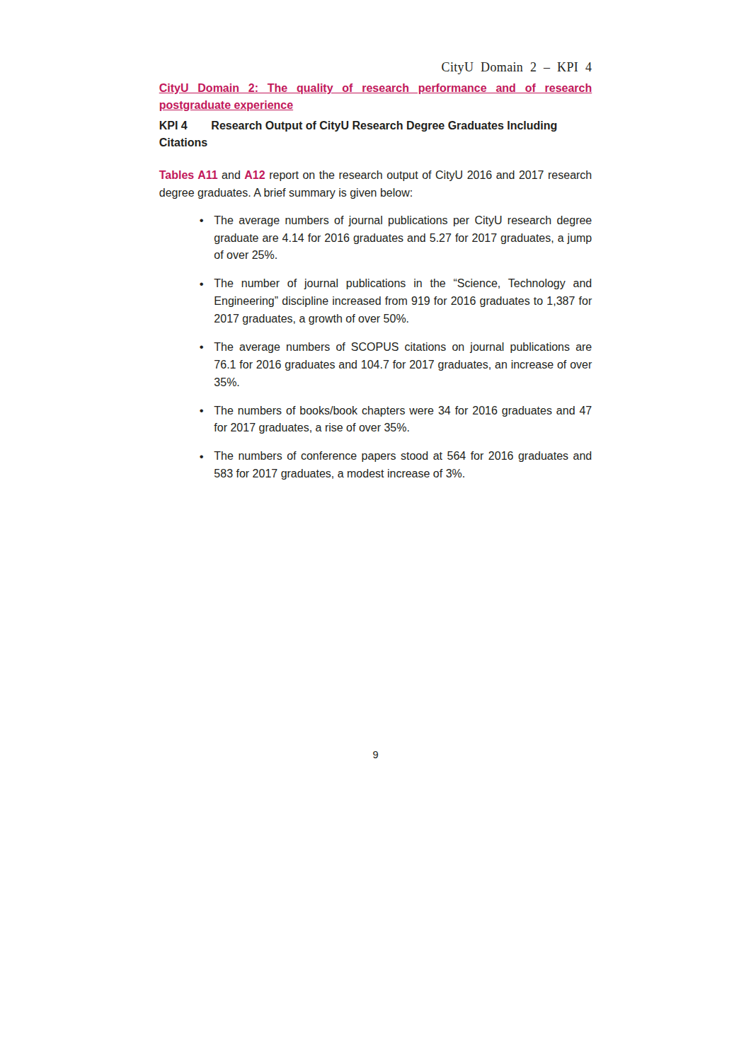CityU Domain 2 – KPI 4
CityU Domain 2: The quality of research performance and of research postgraduate experience
KPI 4 Research Output of CityU Research Degree Graduates Including Citations
Tables A11 and A12 report on the research output of CityU 2016 and 2017 research degree graduates. A brief summary is given below:
The average numbers of journal publications per CityU research degree graduate are 4.14 for 2016 graduates and 5.27 for 2017 graduates, a jump of over 25%.
The number of journal publications in the “Science, Technology and Engineering” discipline increased from 919 for 2016 graduates to 1,387 for 2017 graduates, a growth of over 50%.
The average numbers of SCOPUS citations on journal publications are 76.1 for 2016 graduates and 104.7 for 2017 graduates, an increase of over 35%.
The numbers of books/book chapters were 34 for 2016 graduates and 47 for 2017 graduates, a rise of over 35%.
The numbers of conference papers stood at 564 for 2016 graduates and 583 for 2017 graduates, a modest increase of 3%.
9